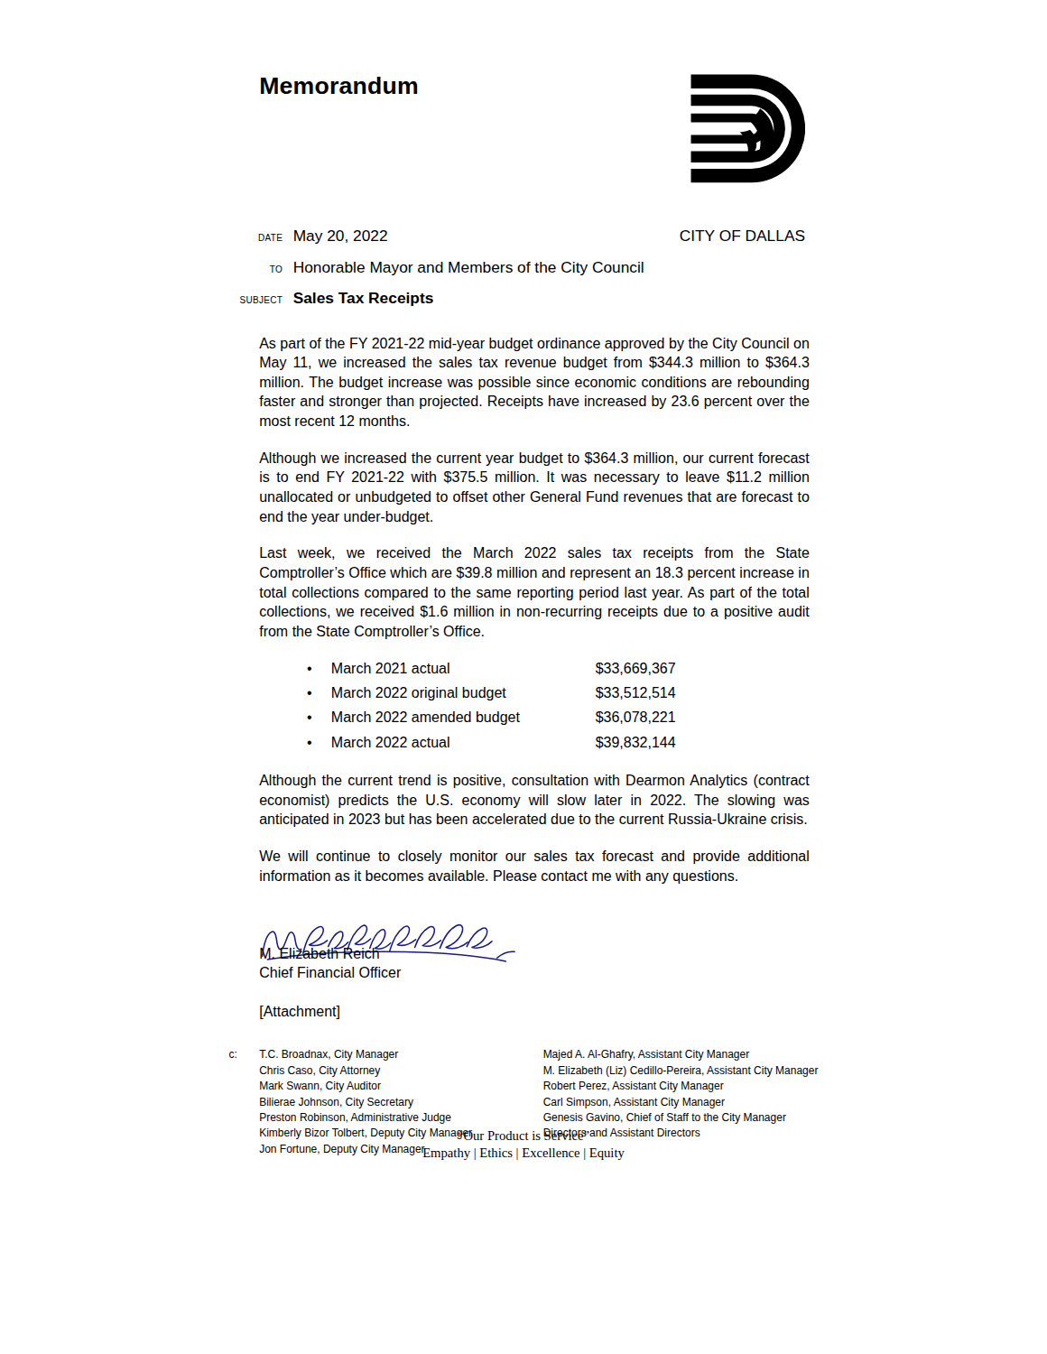Memorandum
Date
May 20, 2022
CITY OF DALLAS
To
Honorable Mayor and Members of the City Council
Subject
Sales Tax Receipts
As part of the FY 2021-22 mid-year budget ordinance approved by the City Council on May 11, we increased the sales tax revenue budget from $344.3 million to $364.3 million. The budget increase was possible since economic conditions are rebounding faster and stronger than projected. Receipts have increased by 23.6 percent over the most recent 12 months.
Although we increased the current year budget to $364.3 million, our current forecast is to end FY 2021-22 with $375.5 million. It was necessary to leave $11.2 million unallocated or unbudgeted to offset other General Fund revenues that are forecast to end the year under-budget.
Last week, we received the March 2022 sales tax receipts from the State Comptroller’s Office which are $39.8 million and represent an 18.3 percent increase in total collections compared to the same reporting period last year. As part of the total collections, we received $1.6 million in non-recurring receipts due to a positive audit from the State Comptroller’s Office.
•March 2021 actual$33,669,367
•March 2022 original budget$33,512,514
•March 2022 amended budget$36,078,221
•March 2022 actual$39,832,144
Although the current trend is positive, consultation with Dearmon Analytics (contract economist) predicts the U.S. economy will slow later in 2022. The slowing was anticipated in 2023 but has been accelerated due to the current Russia-Ukraine crisis.
We will continue to closely monitor our sales tax forecast and provide additional information as it becomes available. Please contact me with any questions.
M. Elizabeth Reich
Chief Financial Officer
[Attachment]
c:
T.C. Broadnax, City Manager
Chris Caso, City Attorney
Mark Swann, City Auditor
Bilierae Johnson, City Secretary
Preston Robinson, Administrative Judge
Kimberly Bizor Tolbert, Deputy City Manager
Jon Fortune, Deputy City Manager
Majed A. Al-Ghafry, Assistant City Manager
M. Elizabeth (Liz) Cedillo-Pereira, Assistant City Manager
Robert Perez, Assistant City Manager
Carl Simpson, Assistant City Manager
Genesis Gavino, Chief of Staff to the City Manager
Directors and Assistant Directors
“Our Product is Service”
Empathy | Ethics | Excellence | Equity